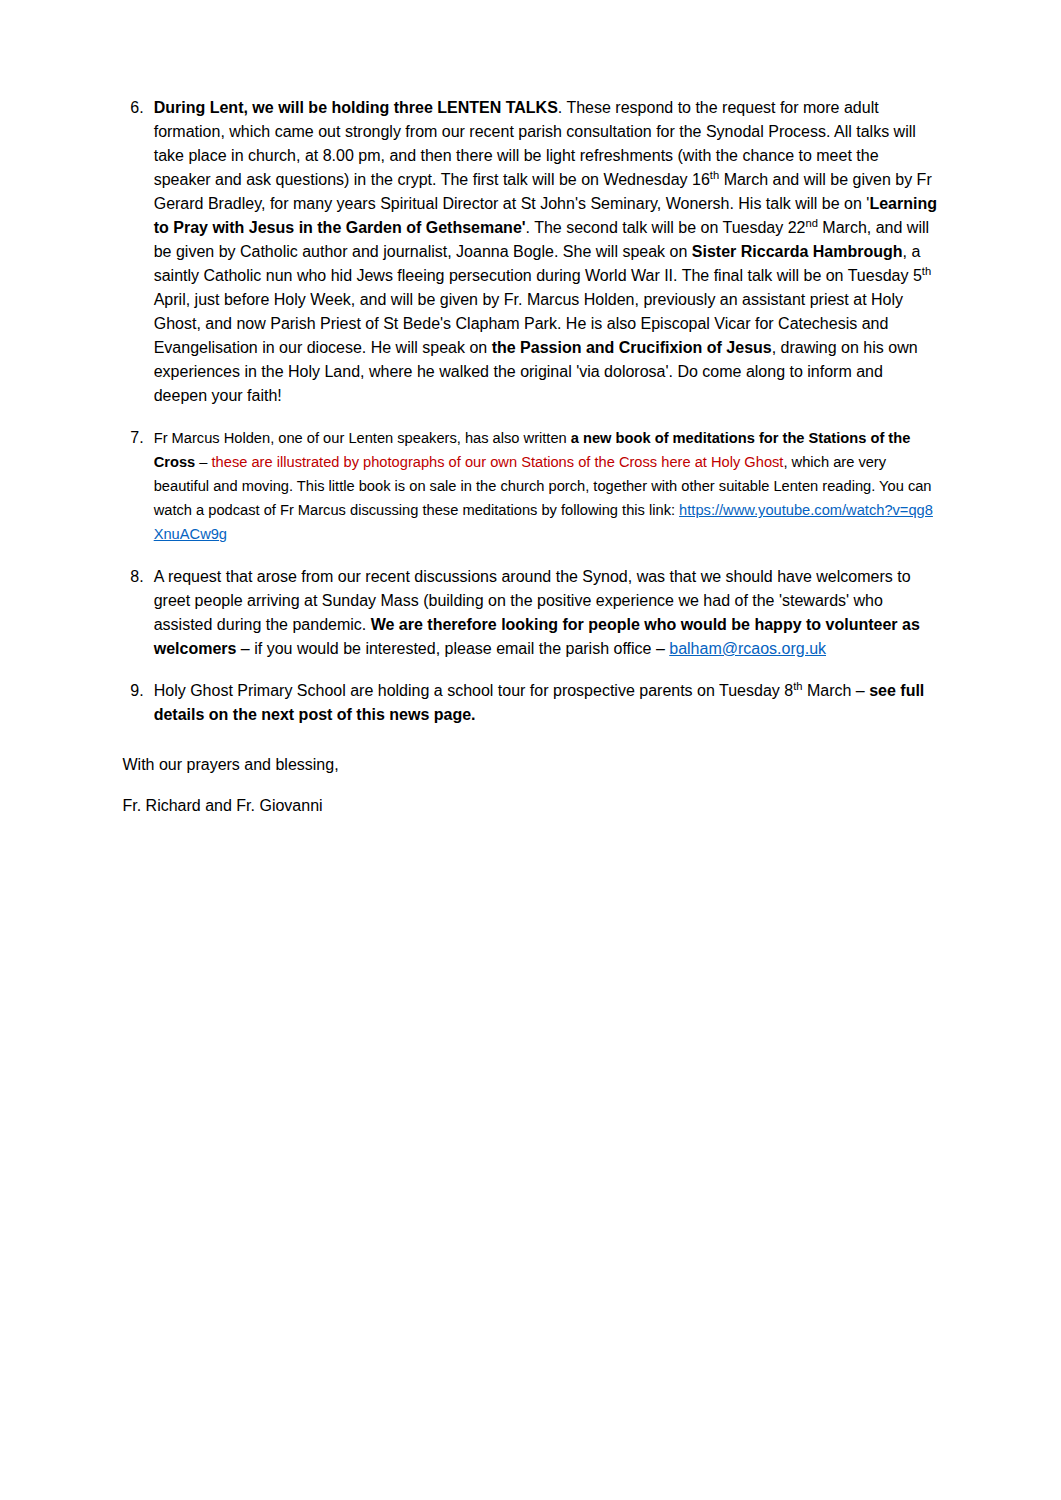During Lent, we will be holding three LENTEN TALKS. These respond to the request for more adult formation, which came out strongly from our recent parish consultation for the Synodal Process. All talks will take place in church, at 8.00 pm, and then there will be light refreshments (with the chance to meet the speaker and ask questions) in the crypt. The first talk will be on Wednesday 16th March and will be given by Fr Gerard Bradley, for many years Spiritual Director at St John's Seminary, Wonersh. His talk will be on 'Learning to Pray with Jesus in the Garden of Gethsemane'. The second talk will be on Tuesday 22nd March, and will be given by Catholic author and journalist, Joanna Bogle. She will speak on Sister Riccarda Hambrough, a saintly Catholic nun who hid Jews fleeing persecution during World War II. The final talk will be on Tuesday 5th April, just before Holy Week, and will be given by Fr. Marcus Holden, previously an assistant priest at Holy Ghost, and now Parish Priest of St Bede's Clapham Park. He is also Episcopal Vicar for Catechesis and Evangelisation in our diocese. He will speak on the Passion and Crucifixion of Jesus, drawing on his own experiences in the Holy Land, where he walked the original 'via dolorosa'. Do come along to inform and deepen your faith!
Fr Marcus Holden, one of our Lenten speakers, has also written a new book of meditations for the Stations of the Cross – these are illustrated by photographs of our own Stations of the Cross here at Holy Ghost, which are very beautiful and moving. This little book is on sale in the church porch, together with other suitable Lenten reading. You can watch a podcast of Fr Marcus discussing these meditations by following this link: https://www.youtube.com/watch?v=qg8XnuACw9g
A request that arose from our recent discussions around the Synod, was that we should have welcomers to greet people arriving at Sunday Mass (building on the positive experience we had of the 'stewards' who assisted during the pandemic. We are therefore looking for people who would be happy to volunteer as welcomers – if you would be interested, please email the parish office – balham@rcaos.org.uk
Holy Ghost Primary School are holding a school tour for prospective parents on Tuesday 8th March – see full details on the next post of this news page.
With our prayers and blessing,
Fr. Richard and Fr. Giovanni